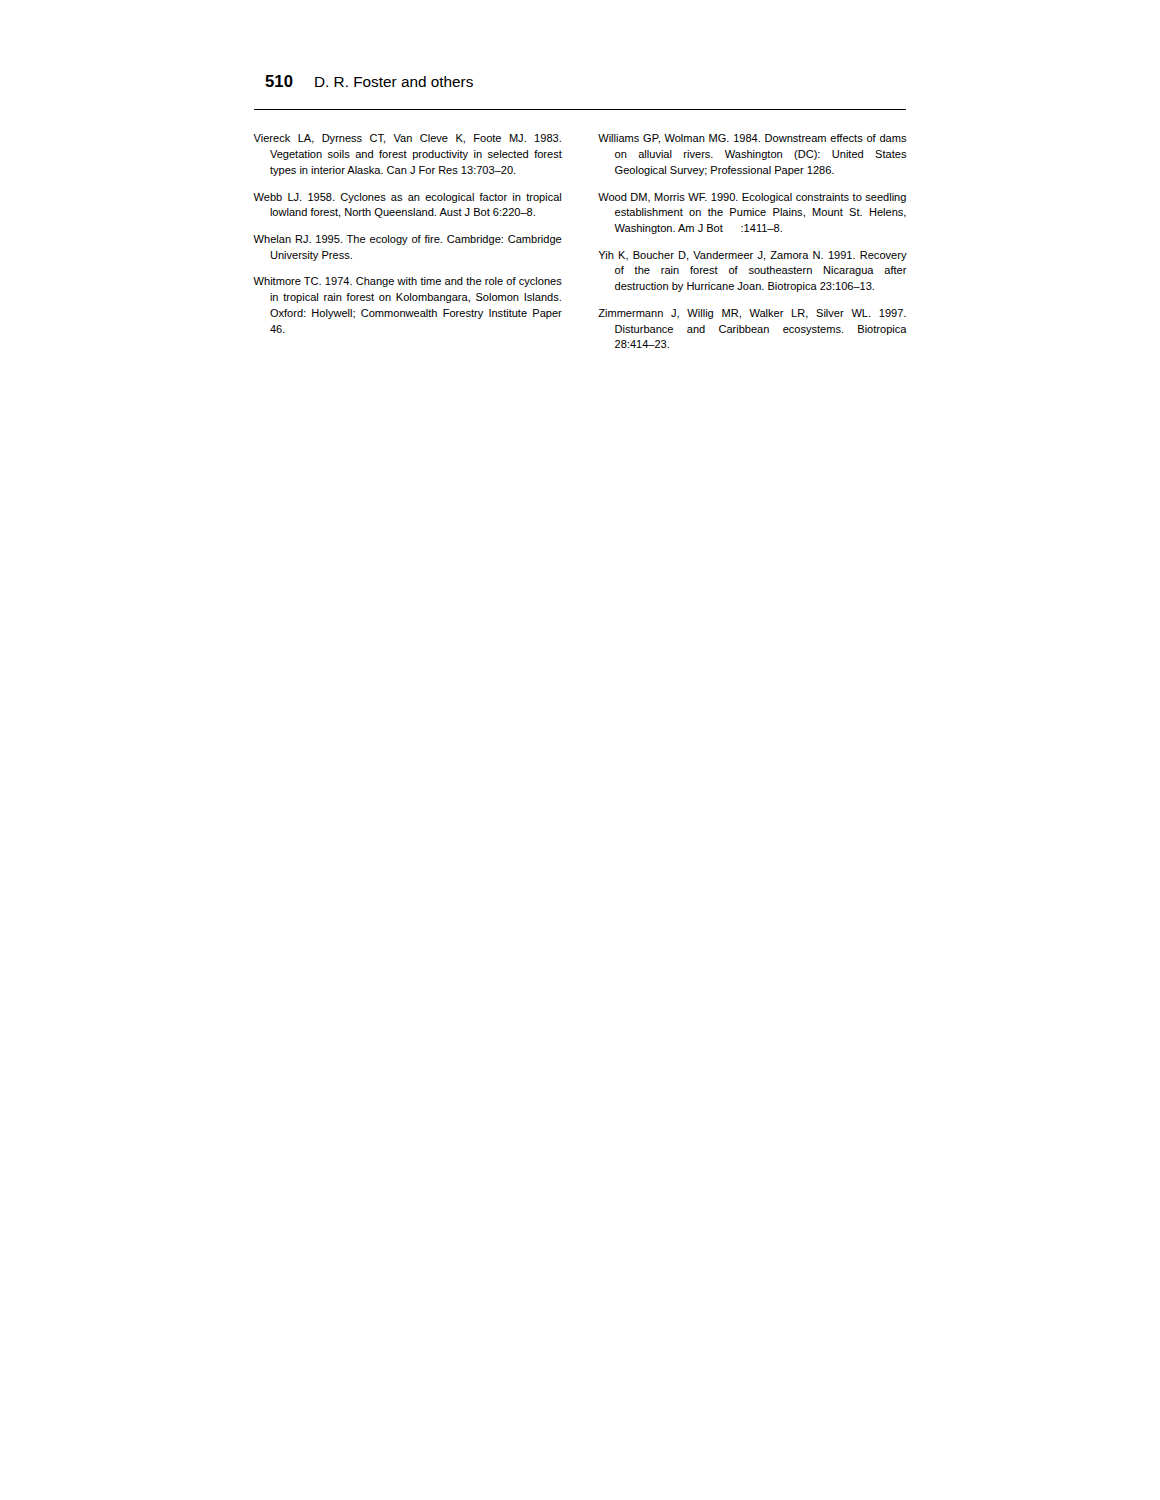510 D. R. Foster and others
Viereck LA, Dyrness CT, Van Cleve K, Foote MJ. 1983. Vegetation soils and forest productivity in selected forest types in interior Alaska. Can J For Res 13:703–20.
Webb LJ. 1958. Cyclones as an ecological factor in tropical lowland forest, North Queensland. Aust J Bot 6:220–8.
Whelan RJ. 1995. The ecology of fire. Cambridge: Cambridge University Press.
Whitmore TC. 1974. Change with time and the role of cyclones in tropical rain forest on Kolombangara, Solomon Islands. Oxford: Holywell; Commonwealth Forestry Institute Paper 46.
Williams GP, Wolman MG. 1984. Downstream effects of dams on alluvial rivers. Washington (DC): United States Geological Survey; Professional Paper 1286.
Wood DM, Morris WF. 1990. Ecological constraints to seedling establishment on the Pumice Plains, Mount St. Helens, Washington. Am J Bot :1411–8.
Yih K, Boucher D, Vandermeer J, Zamora N. 1991. Recovery of the rain forest of southeastern Nicaragua after destruction by Hurricane Joan. Biotropica 23:106–13.
Zimmermann J, Willig MR, Walker LR, Silver WL. 1997. Disturbance and Caribbean ecosystems. Biotropica 28:414–23.